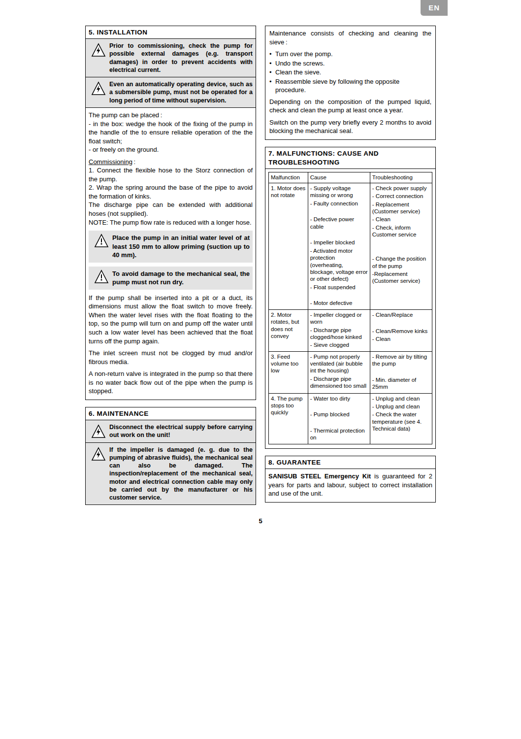EN
5. INSTALLATION
Prior to commissioning, check the pump for possible external damages (e.g. transport damages) in order to prevent accidents with electrical current.
Even an automatically operating device, such as a submersible pump, must not be operated for a long period of time without supervision.
The pump can be placed :
- in the box: wedge the hook of the fixing of the pump in the handle of the to ensure reliable operation of the the float switch;
- or freely on the ground.
Commissioning :
1. Connect the flexible hose to the Storz connection of the pump.
2. Wrap the spring around the base of the pipe to avoid the formation of kinks.
The discharge pipe can be extended with additional hoses (not supplied).
NOTE: The pump flow rate is reduced with a longer hose.
Place the pump in an initial water level of at least 150 mm to allow priming (suction up to 40 mm).
To avoid damage to the mechanical seal, the pump must not run dry.
If the pump shall be inserted into a pit or a duct, its dimensions must allow the float switch to move freely. When the water level rises with the float floating to the top, so the pump will turn on and pump off the water until such a low water level has been achieved that the float turns off the pump again.
The inlet screen must not be clogged by mud and/or fibrous media.
A non-return valve is integrated in the pump so that there is no water back flow out of the pipe when the pump is stopped.
6. MAINTENANCE
Disconnect the electrical supply before carrying out work on the unit!
If the impeller is damaged (e. g. due to the pumping of abrasive fluids), the mechanical seal can also be damaged. The inspection/replacement of the mechanical seal, motor and electrical connection cable may only be carried out by the manufacturer or his customer service.
Maintenance consists of checking and cleaning the sieve :
Turn over the pomp.
Undo the screws.
Clean the sieve.
Reassemble sieve by following the opposite procedure.
Depending on the composition of the pumped liquid, check and clean the pump at least once a year.
Switch on the pump very briefly every 2 months to avoid blocking the mechanical seal.
7. MALFUNCTIONS: CAUSE AND TROUBLESHOOTING
| Malfunction | Cause | Troubleshooting |
| 1. Motor does not rotate | - Supply voltage missing or wrong - Faulty connection - Defective power cable - Impeller blocked - Activated motor protection (overheating, blockage, voltage error or other defect) - Float suspended - Motor defective | - Check power supply - Correct connection - Replacement (Customer service) - Clean - Check, inform Customer service - Change the position of the pump -Replacement (Customer service) |
| 2. Motor rotates, but does not convey | - Impeller clogged or worn - Discharge pipe clogged/hose kinked - Sieve clogged | - Clean/Replace - Clean/Remove kinks - Clean |
| 3. Feed volume too low | - Pump not properly ventilated (air bubble int the housing) - Discharge pipe dimensioned too small | - Remove air by tilting the pump - Min. diameter of 25mm |
| 4. The pump stops too quickly | - Water too dirty - Pump blocked - Thermical protection on | - Unplug and clean - Unplug and clean - Check the water temperature (see 4. Technical data) |
8. GUARANTEE
SANISUB STEEL Emergency Kit is guaranteed for 2 years for parts and labour, subject to correct installation and use of the unit.
5